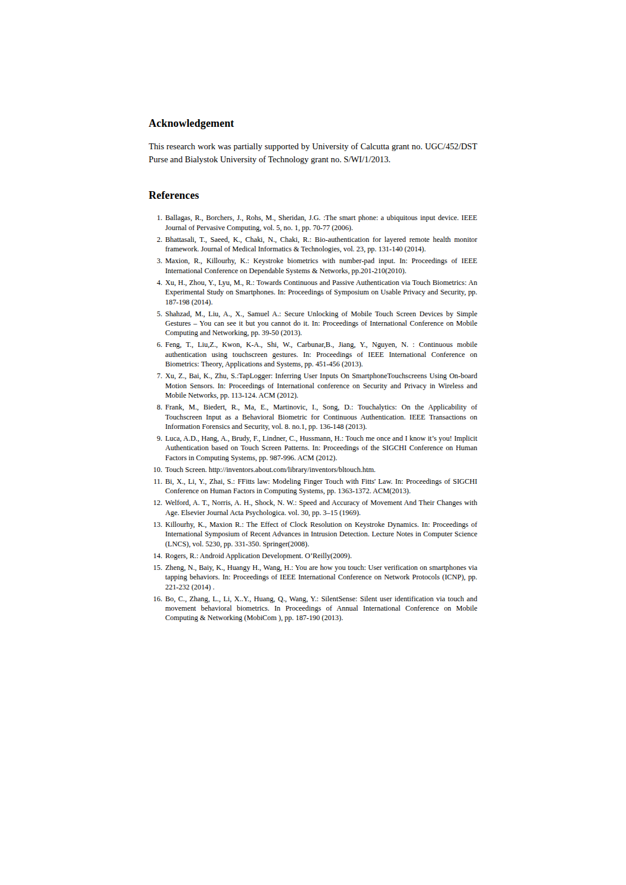Acknowledgement
This research work was partially supported by University of Calcutta grant no. UGC/452/DST Purse and Bialystok University of Technology grant no. S/WI/1/2013.
References
Ballagas, R., Borchers, J., Rohs, M., Sheridan, J.G. :The smart phone: a ubiquitous input device. IEEE Journal of Pervasive Computing, vol. 5, no. 1, pp. 70-77 (2006).
Bhattasali, T., Saeed, K., Chaki, N., Chaki, R.: Bio-authentication for layered remote health monitor framework. Journal of Medical Informatics & Technologies, vol. 23, pp. 131-140 (2014).
Maxion, R., Killourhy, K.: Keystroke biometrics with number-pad input. In: Proceedings of IEEE International Conference on Dependable Systems & Networks, pp.201-210(2010).
Xu, H., Zhou, Y., Lyu, M., R.: Towards Continuous and Passive Authentication via Touch Biometrics: An Experimental Study on Smartphones. In: Proceedings of Symposium on Usable Privacy and Security, pp. 187-198 (2014).
Shahzad, M., Liu, A., X., Samuel A.: Secure Unlocking of Mobile Touch Screen Devices by Simple Gestures – You can see it but you cannot do it. In: Proceedings of International Conference on Mobile Computing and Networking, pp. 39-50 (2013).
Feng, T., Liu,Z., Kwon, K-A., Shi, W., Carbunar,B., Jiang, Y., Nguyen, N. : Continuous mobile authentication using touchscreen gestures. In: Proceedings of IEEE International Conference on Biometrics: Theory, Applications and Systems, pp. 451-456 (2013).
Xu, Z., Bai, K., Zhu, S.:TapLogger: Inferring User Inputs On SmartphoneTouchscreens Using On-board Motion Sensors. In: Proceedings of International conference on Security and Privacy in Wireless and Mobile Networks, pp. 113-124. ACM (2012).
Frank, M., Biedert, R., Ma, E., Martinovic, I., Song, D.: Touchalytics: On the Applicability of Touchscreen Input as a Behavioral Biometric for Continuous Authentication. IEEE Transactions on Information Forensics and Security, vol. 8. no.1, pp. 136-148 (2013).
Luca, A.D., Hang, A., Brudy, F., Lindner, C., Hussmann, H.: Touch me once and I know it’s you! Implicit Authentication based on Touch Screen Patterns. In: Proceedings of the SIGCHI Conference on Human Factors in Computing Systems, pp. 987-996. ACM (2012).
Touch Screen. http://inventors.about.com/library/inventors/bltouch.htm.
Bi, X., Li, Y., Zhai, S.: FFitts law: Modeling Finger Touch with Fitts' Law. In: Proceedings of SIGCHI Conference on Human Factors in Computing Systems, pp. 1363-1372. ACM(2013).
Welford, A. T., Norris, A. H., Shock, N. W.: Speed and Accuracy of Movement And Their Changes with Age. Elsevier Journal Acta Psychologica. vol. 30, pp. 3–15 (1969).
Killourhy, K., Maxion R.: The Effect of Clock Resolution on Keystroke Dynamics. In: Proceedings of International Symposium of Recent Advances in Intrusion Detection. Lecture Notes in Computer Science (LNCS), vol. 5230, pp. 331-350. Springer(2008).
Rogers, R.: Android Application Development. O’Reilly(2009).
Zheng, N., Baiy, K., Huangy H., Wang, H.: You are how you touch: User verification on smartphones via tapping behaviors. In: Proceedings of IEEE International Conference on Network Protocols (ICNP), pp. 221-232 (2014) .
Bo, C., Zhang, L., Li, X..Y., Huang, Q., Wang, Y.: SilentSense: Silent user identification via touch and movement behavioral biometrics. In Proceedings of Annual International Conference on Mobile Computing & Networking (MobiCom ), pp. 187-190 (2013).